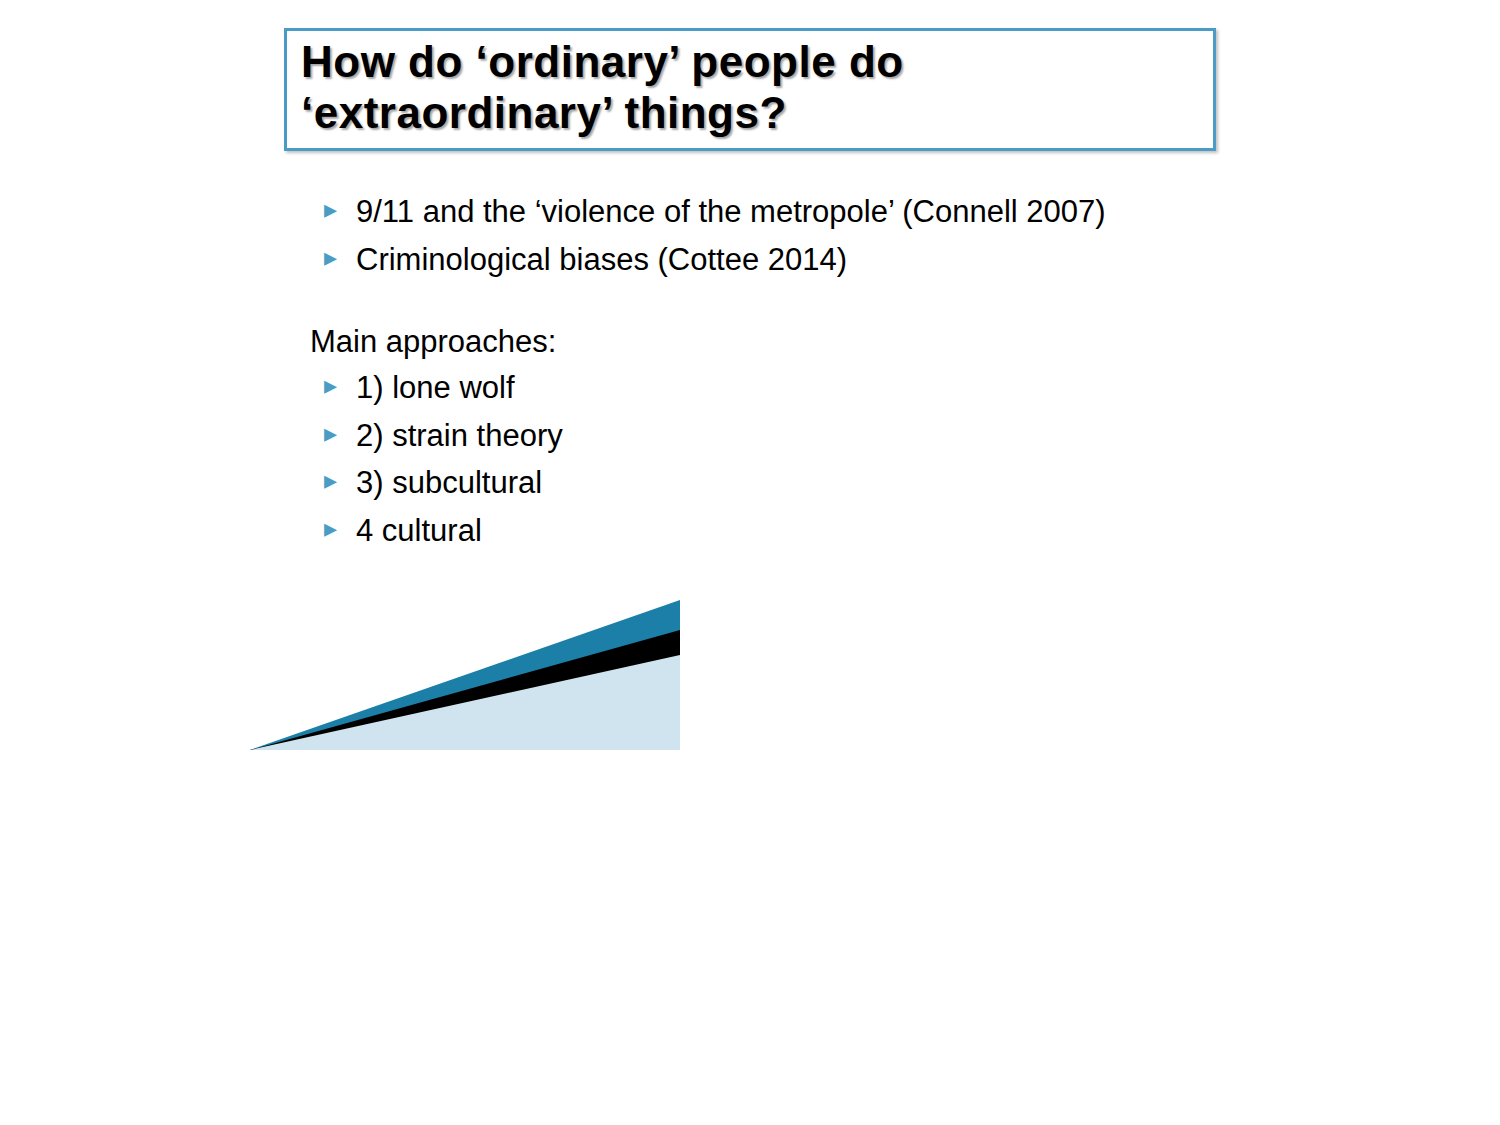How do ‘ordinary’ people do ‘extraordinary’ things?
9/11 and the ‘violence of the metropole’ (Connell 2007)
Criminological biases (Cottee 2014)
Main approaches:
1) lone wolf
2) strain theory
3) subcultural
4 cultural